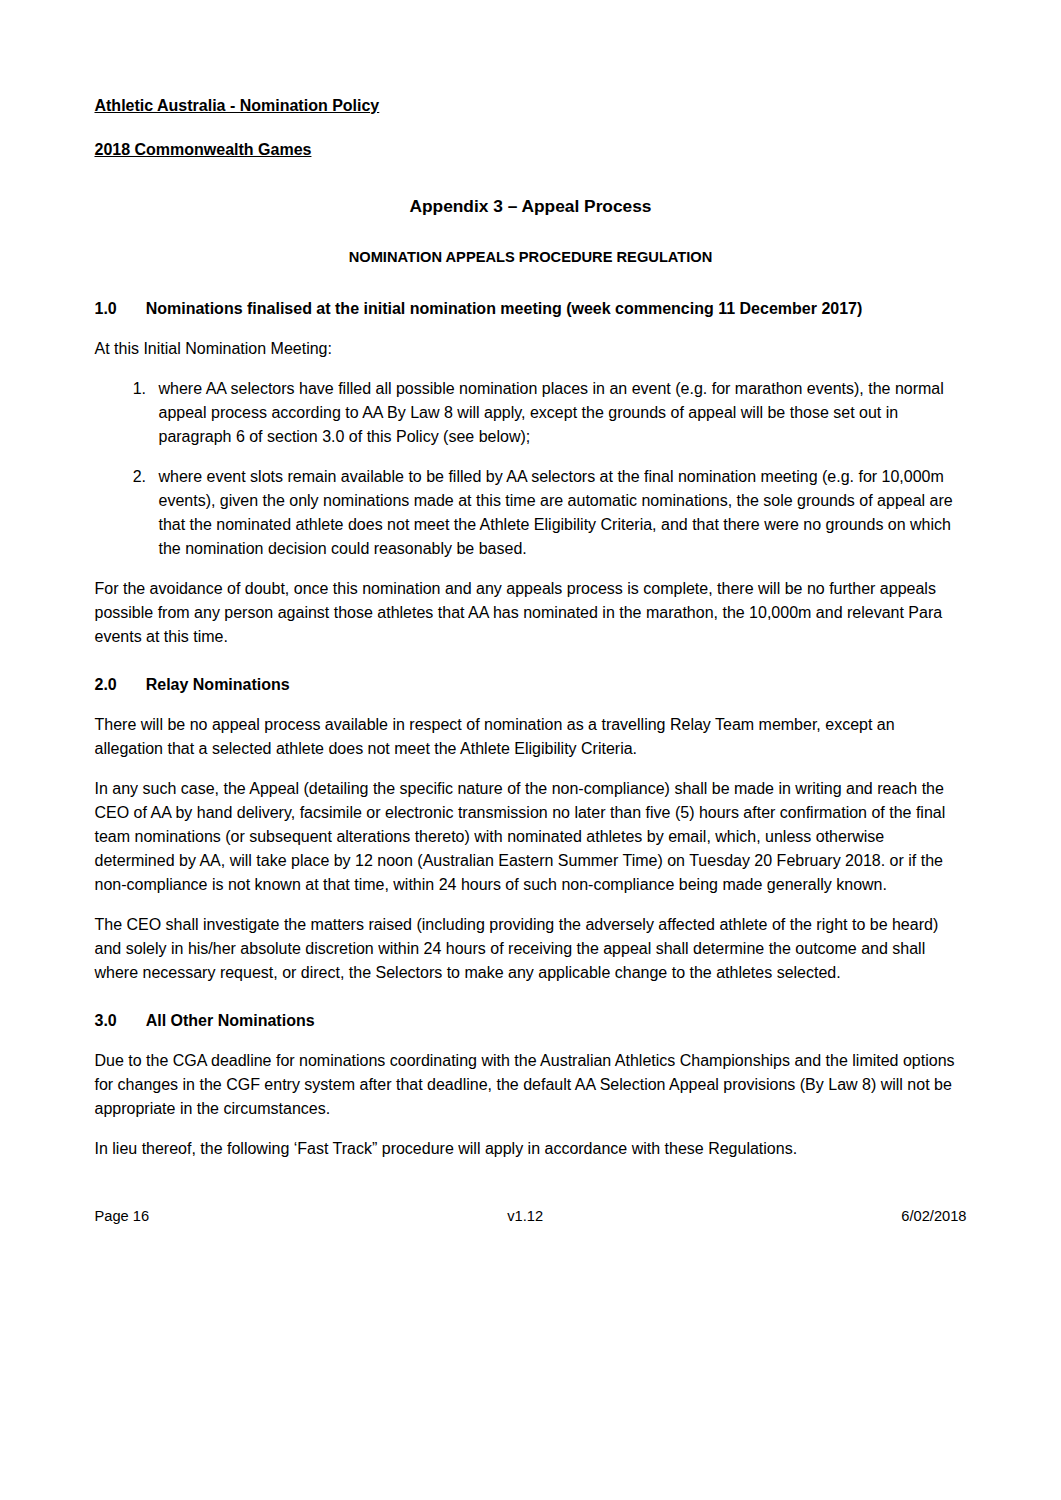Athletic Australia - Nomination Policy
2018 Commonwealth Games
Appendix 3 – Appeal Process
NOMINATION APPEALS PROCEDURE REGULATION
1.0 Nominations finalised at the initial nomination meeting (week commencing 11 December 2017)
At this Initial Nomination Meeting:
where AA selectors have filled all possible nomination places in an event (e.g. for marathon events), the normal appeal process according to AA By Law 8 will apply, except the grounds of appeal will be those set out in paragraph 6 of section 3.0 of this Policy (see below);
where event slots remain available to be filled by AA selectors at the final nomination meeting (e.g. for 10,000m events), given the only nominations made at this time are automatic nominations, the sole grounds of appeal are that the nominated athlete does not meet the Athlete Eligibility Criteria, and that there were no grounds on which the nomination decision could reasonably be based.
For the avoidance of doubt, once this nomination and any appeals process is complete, there will be no further appeals possible from any person against those athletes that AA has nominated in the marathon, the 10,000m and relevant Para events at this time.
2.0 Relay Nominations
There will be no appeal process available in respect of nomination as a travelling Relay Team member, except an allegation that a selected athlete does not meet the Athlete Eligibility Criteria.
In any such case, the Appeal (detailing the specific nature of the non-compliance) shall be made in writing and reach the CEO of AA by hand delivery, facsimile or electronic transmission no later than five (5) hours after confirmation of the final team nominations (or subsequent alterations thereto) with nominated athletes by email, which, unless otherwise determined by AA, will take place by 12 noon (Australian Eastern Summer Time) on Tuesday 20 February 2018. or if the non-compliance is not known at that time, within 24 hours of such non-compliance being made generally known.
The CEO shall investigate the matters raised (including providing the adversely affected athlete of the right to be heard) and solely in his/her absolute discretion within 24 hours of receiving the appeal shall determine the outcome and shall where necessary request, or direct, the Selectors to make any applicable change to the athletes selected.
3.0 All Other Nominations
Due to the CGA deadline for nominations coordinating with the Australian Athletics Championships and the limited options for changes in the CGF entry system after that deadline, the default AA Selection Appeal provisions (By Law 8) will not be appropriate in the circumstances.
In lieu thereof, the following ‘Fast Track” procedure will apply in accordance with these Regulations.
Page 16 v1.12 6/02/2018